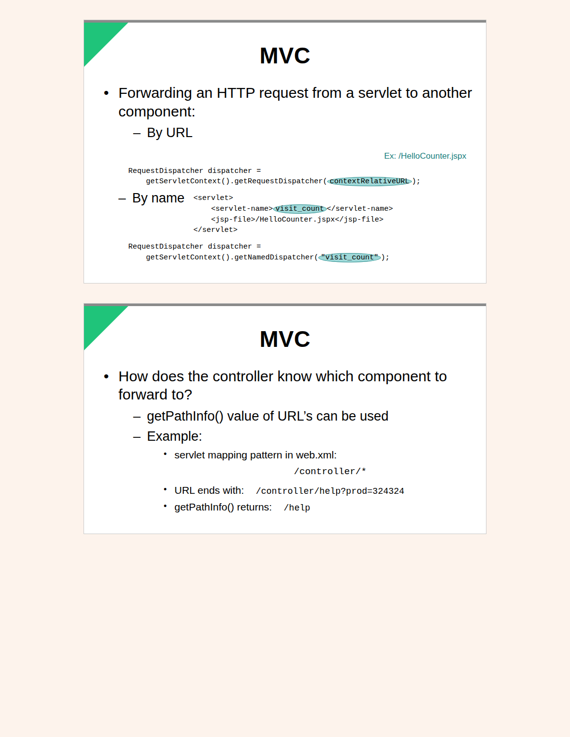MVC
Forwarding an HTTP request from a servlet to another component:
By URL
Ex: /HelloCounter.jspx
RequestDispatcher dispatcher =
    getServletContext().getRequestDispatcher(contextRelativeURL);
By name
<servlet>
    <servlet-name>visit_count</servlet-name>
    <jsp-file>/HelloCounter.jspx</jsp-file>
</servlet>
RequestDispatcher dispatcher =
    getServletContext().getNamedDispatcher("visit_count");
MVC
How does the controller know which component to forward to?
getPathInfo() value of URL’s can be used
Example:
servlet mapping pattern in web.xml:
/controller/*
URL ends with: /controller/help?prod=324324
getPathInfo() returns: /help